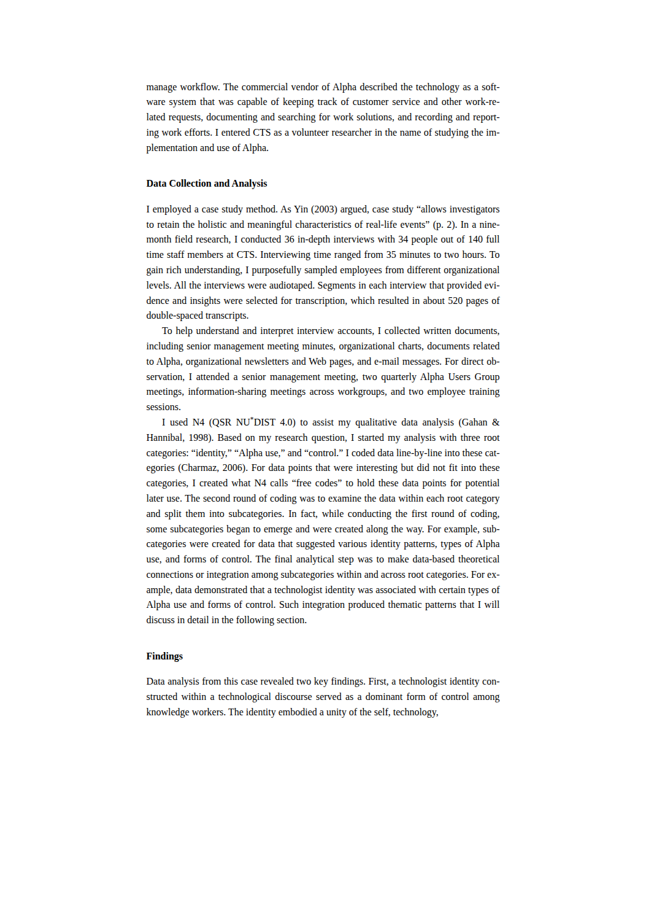manage workflow. The commercial vendor of Alpha described the technology as a software system that was capable of keeping track of customer service and other work-related requests, documenting and searching for work solutions, and recording and reporting work efforts. I entered CTS as a volunteer researcher in the name of studying the implementation and use of Alpha.
Data Collection and Analysis
I employed a case study method. As Yin (2003) argued, case study “allows investigators to retain the holistic and meaningful characteristics of real-life events” (p. 2). In a nine-month field research, I conducted 36 in-depth interviews with 34 people out of 140 full time staff members at CTS. Interviewing time ranged from 35 minutes to two hours. To gain rich understanding, I purposefully sampled employees from different organizational levels. All the interviews were audiotaped. Segments in each interview that provided evidence and insights were selected for transcription, which resulted in about 520 pages of double-spaced transcripts.
To help understand and interpret interview accounts, I collected written documents, including senior management meeting minutes, organizational charts, documents related to Alpha, organizational newsletters and Web pages, and e-mail messages. For direct observation, I attended a senior management meeting, two quarterly Alpha Users Group meetings, information-sharing meetings across workgroups, and two employee training sessions.
I used N4 (QSR NU*DIST 4.0) to assist my qualitative data analysis (Gahan & Hannibal, 1998). Based on my research question, I started my analysis with three root categories: “identity,” “Alpha use,” and “control.” I coded data line-by-line into these categories (Charmaz, 2006). For data points that were interesting but did not fit into these categories, I created what N4 calls “free codes” to hold these data points for potential later use. The second round of coding was to examine the data within each root category and split them into subcategories. In fact, while conducting the first round of coding, some subcategories began to emerge and were created along the way. For example, subcategories were created for data that suggested various identity patterns, types of Alpha use, and forms of control. The final analytical step was to make data-based theoretical connections or integration among subcategories within and across root categories. For example, data demonstrated that a technologist identity was associated with certain types of Alpha use and forms of control. Such integration produced thematic patterns that I will discuss in detail in the following section.
Findings
Data analysis from this case revealed two key findings. First, a technologist identity constructed within a technological discourse served as a dominant form of control among knowledge workers. The identity embodied a unity of the self, technology,